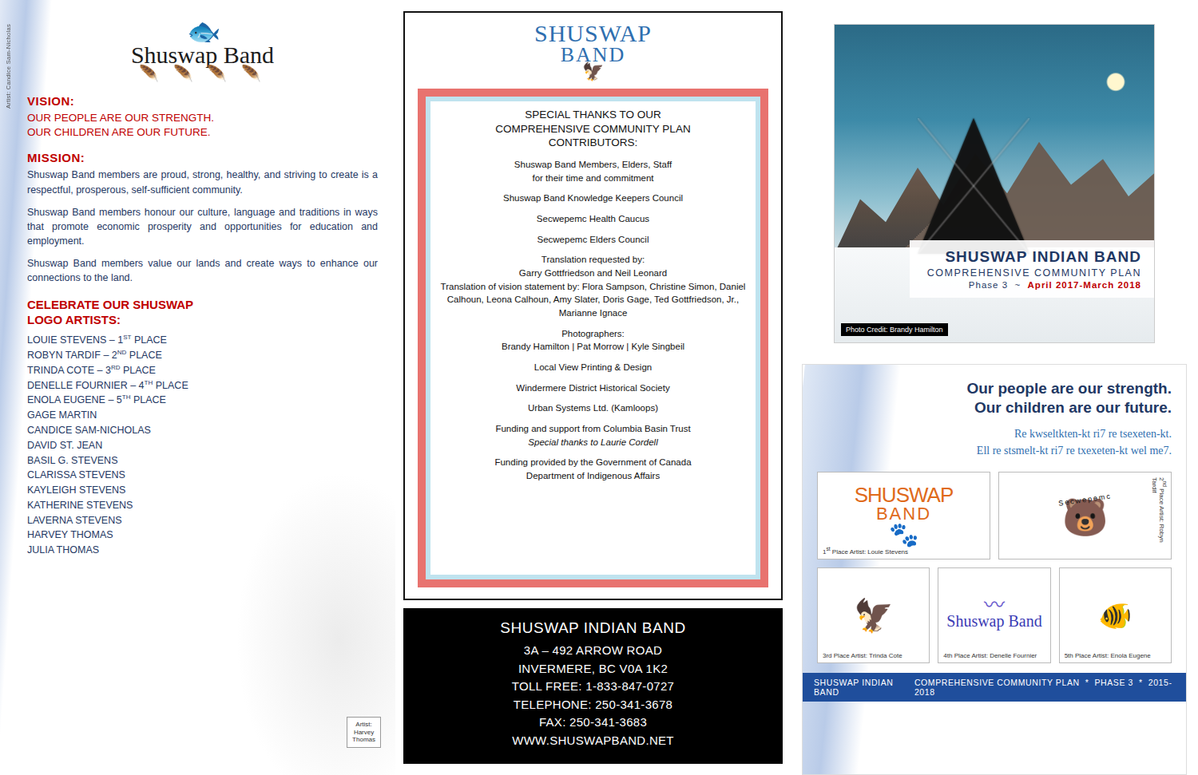Artist: Candice Sam-Nicholas
🐟
Shuswap Band
🪶 🪶 🪶 🪶
VISION:
Our people are our strength.
Our children are our future.
MISSION:
Shuswap Band members are proud, strong, healthy, and striving to create is a respectful, prosperous, self-sufficient community.
Shuswap Band members honour our culture, language and traditions in ways that promote economic prosperity and opportunities for education and employment.
Shuswap Band members value our lands and create ways to enhance our connections to the land.
CELEBRATE OUR SHUSWAP
LOGO ARTISTS:
LOUIE STEVENS – 1ST PLACE
ROBYN TARDIF – 2ND PLACE
TRINDA COTE – 3RD PLACE
DENELLE FOURNIER – 4TH PLACE
ENOLA EUGENE – 5TH PLACE
GAGE MARTIN
CANDICE SAM-NICHOLAS
DAVID ST. JEAN
BASIL G. STEVENS
CLARISSA STEVENS
KAYLEIGH STEVENS
KATHERINE STEVENS
LAVERNA STEVENS
HARVEY THOMAS
JULIA THOMAS
Artist:
Harvey
Thomas
SHUSWAPBAND
🦅
SPECIAL THANKS TO OUR
COMPREHENSIVE COMMUNITY PLAN
CONTRIBUTORS:
Shuswap Band Members, Elders, Staff
for their time and commitment
Shuswap Band Knowledge Keepers Council
Secwepemc Health Caucus
Secwepemc Elders Council
Translation requested by:
Garry Gottfriedson and Neil Leonard
Translation of vision statement by: Flora Sampson, Christine Simon, Daniel Calhoun, Leona Calhoun, Amy Slater, Doris Gage, Ted Gottfriedson, Jr., Marianne Ignace
Photographers:
Brandy Hamilton | Pat Morrow | Kyle Singbeil
Local View Printing & Design
Windermere District Historical Society
Urban Systems Ltd. (Kamloops)
Funding and support from Columbia Basin Trust
Special thanks to Laurie Cordell
Funding provided by the Government of Canada
Department of Indigenous Affairs
SHUSWAP INDIAN BAND
3A – 492 ARROW ROAD
INVERMERE, BC V0A 1K2
TOLL FREE: 1-833-847-0727
TELEPHONE: 250-341-3678
FAX: 250-341-3683
WWW.SHUSWAPBAND.NET
Photo Credit: Brandy Hamilton
SHUSWAP INDIAN BAND
COMPREHENSIVE COMMUNITY PLAN
Phase 3 ~ April 2017-March 2018
Our people are our strength.
Our children are our future.
Re kwseltkten-kt ri7 re tsexeten-kt.
Ell re stsmelt-kt ri7 re txexeten-kt wel me7.
SHUSWAPBAND
🐾
1st Place Artist: Louie Stevens
Secwepemc
🐻
2nd Place Artist: Robyn Tardif
🦅
3rd Place Artist: Trinda Cote
〰 Shuswap Band
4th Place Artist: Denelle Fournier
🐠
5th Place Artist: Enola Eugene
SHUSWAP INDIAN BAND COMPREHENSIVE COMMUNITY PLAN * PHASE 3 * 2015-2018